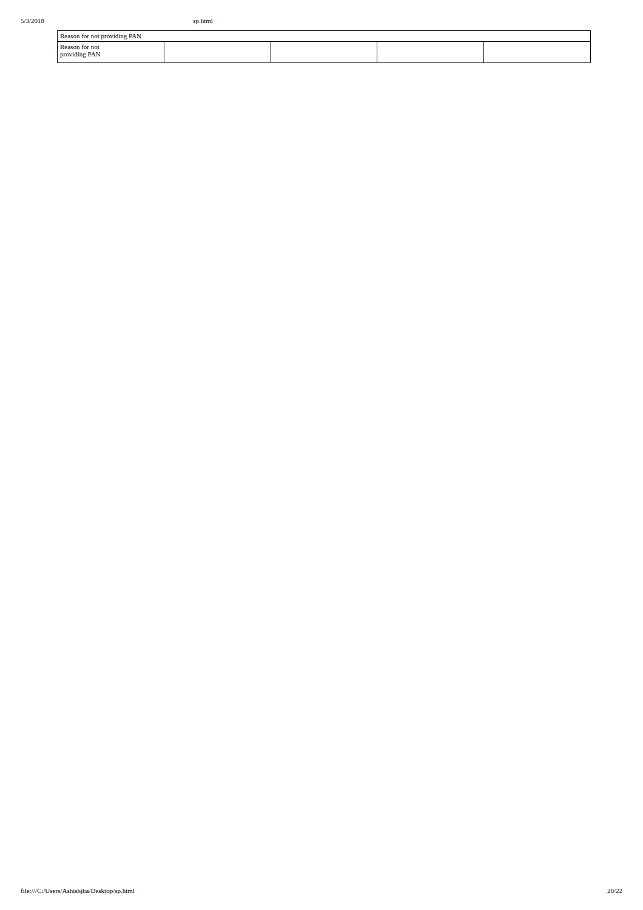5/3/2018 sp.html
| Reason for not providing PAN |
| Reason for not providing PAN | | | | |
file:///C:/Users/Ashishjha/Desktop/sp.html 20/22